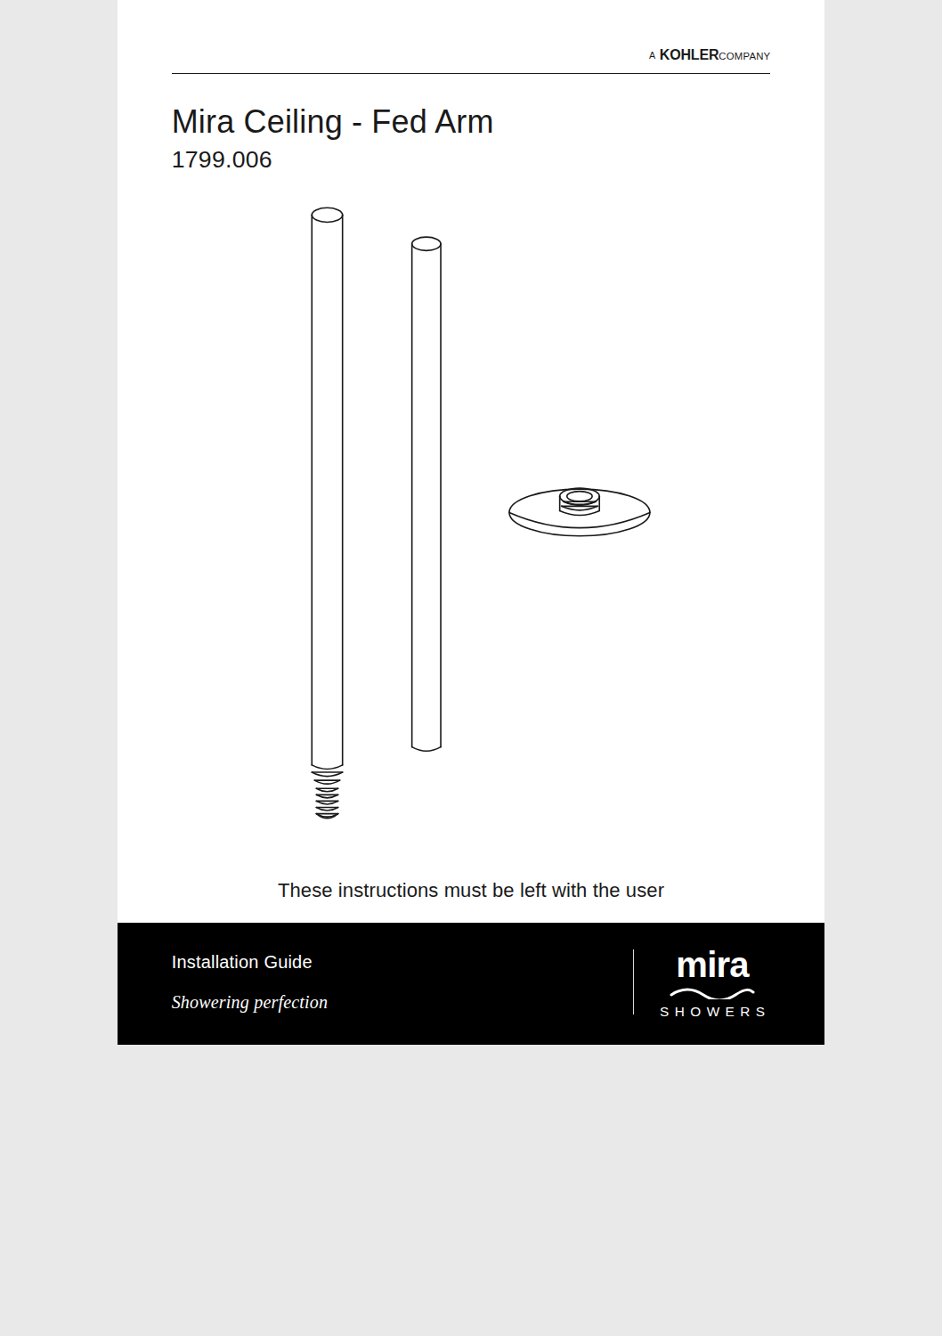A KOHLER COMPANY
Mira Ceiling - Fed Arm
1799.006
These instructions must be left with the user
Installation Guide
Showering perfection
mira
SHOWERS